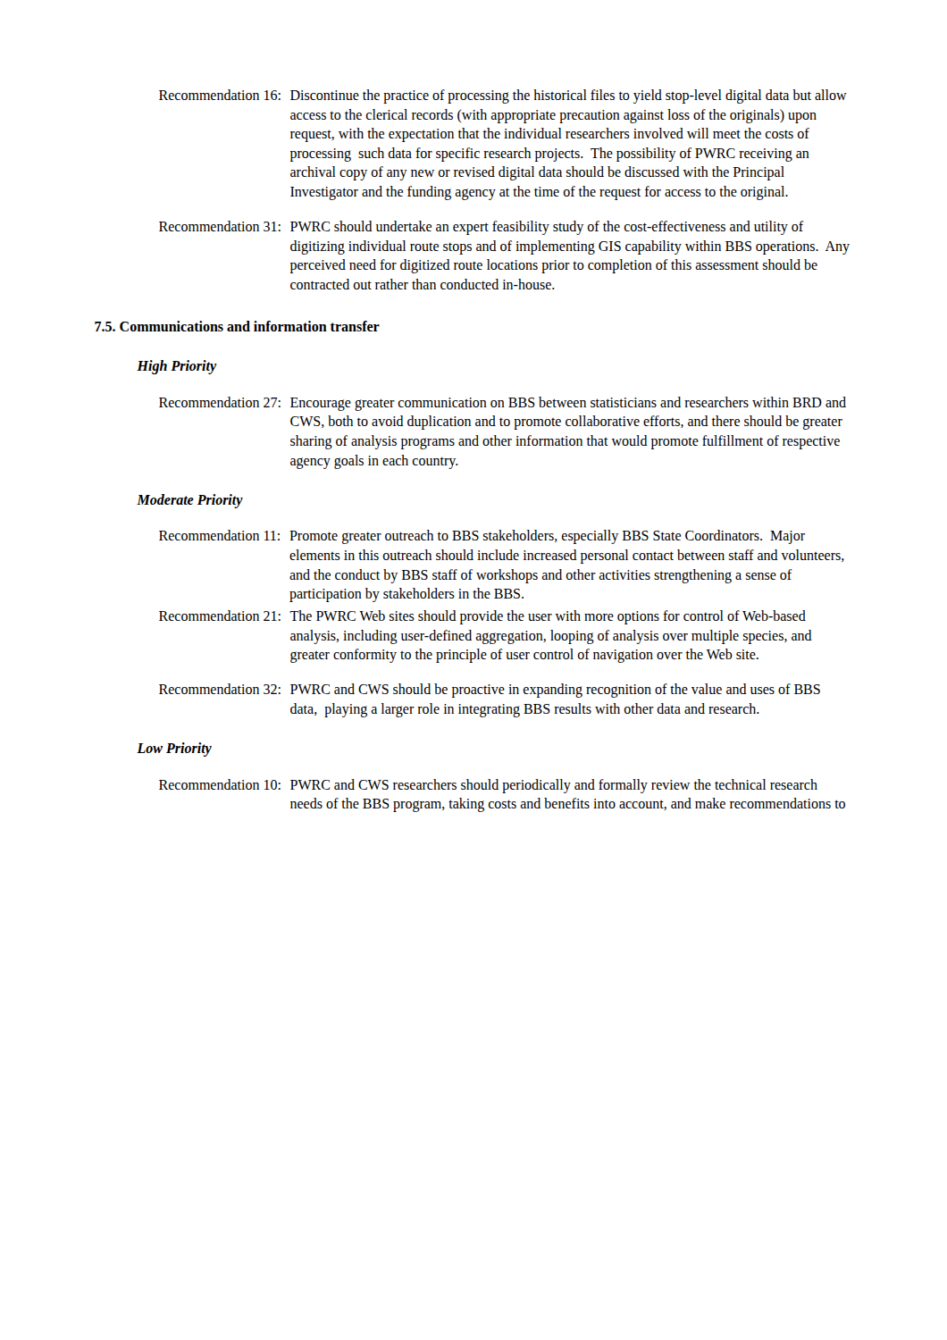Recommendation 16:
Discontinue the practice of processing the historical files to yield stop-level digital data but allow access to the clerical records (with appropriate precaution against loss of the originals) upon request, with the expectation that the individual researchers involved will meet the costs of processing such data for specific research projects. The possibility of PWRC receiving an archival copy of any new or revised digital data should be discussed with the Principal Investigator and the funding agency at the time of the request for access to the original.
Recommendation 31:
PWRC should undertake an expert feasibility study of the cost-effectiveness and utility of digitizing individual route stops and of implementing GIS capability within BBS operations. Any perceived need for digitized route locations prior to completion of this assessment should be contracted out rather than conducted in-house.
7.5. Communications and information transfer
High Priority
Recommendation 27:
Encourage greater communication on BBS between statisticians and researchers within BRD and CWS, both to avoid duplication and to promote collaborative efforts, and there should be greater sharing of analysis programs and other information that would promote fulfillment of respective agency goals in each country.
Moderate Priority
Recommendation 11:
Promote greater outreach to BBS stakeholders, especially BBS State Coordinators. Major elements in this outreach should include increased personal contact between staff and volunteers, and the conduct by BBS staff of workshops and other activities strengthening a sense of participation by stakeholders in the BBS.
Recommendation 21:
The PWRC Web sites should provide the user with more options for control of Web-based analysis, including user-defined aggregation, looping of analysis over multiple species, and greater conformity to the principle of user control of navigation over the Web site.
Recommendation 32:
PWRC and CWS should be proactive in expanding recognition of the value and uses of BBS data, playing a larger role in integrating BBS results with other data and research.
Low Priority
Recommendation 10:
PWRC and CWS researchers should periodically and formally review the technical research needs of the BBS program, taking costs and benefits into account, and make recommendations to